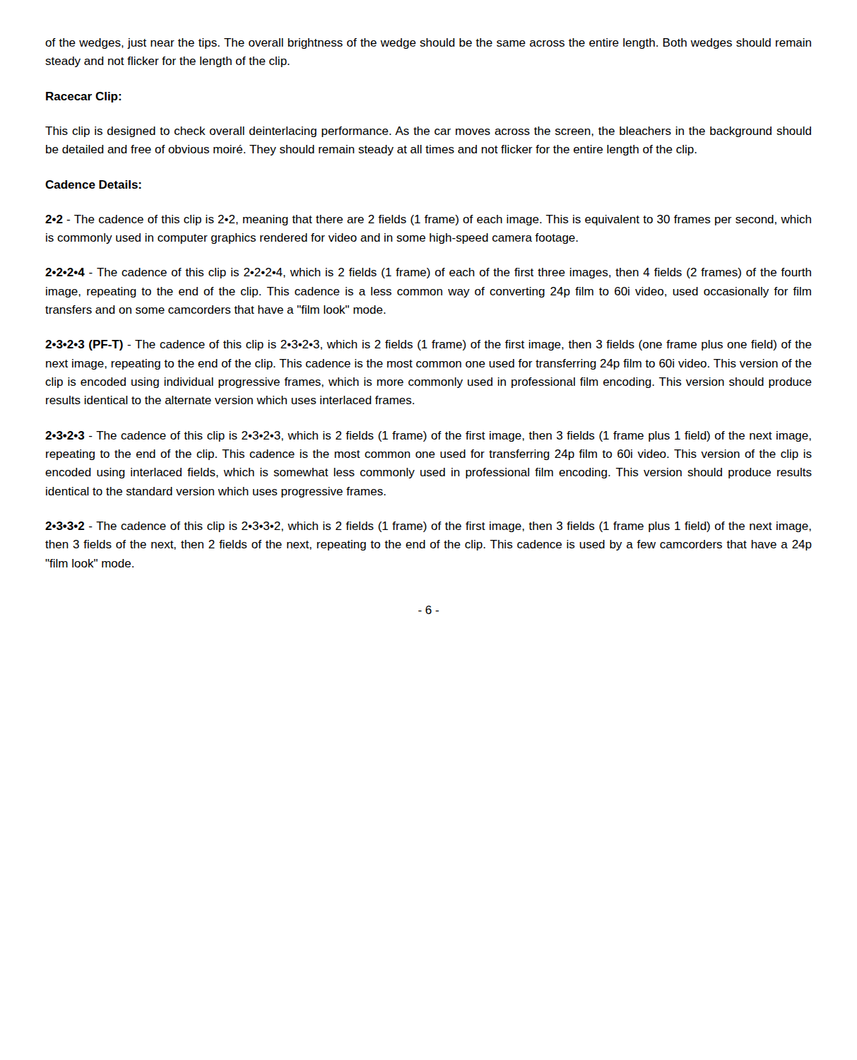of the wedges, just near the tips. The overall brightness of the wedge should be the same across the entire length. Both wedges should remain steady and not flicker for the length of the clip.
Racecar Clip:
This clip is designed to check overall deinterlacing performance. As the car moves across the screen, the bleachers in the background should be detailed and free of obvious moiré. They should remain steady at all times and not flicker for the entire length of the clip.
Cadence Details:
2•2 - The cadence of this clip is 2•2, meaning that there are 2 fields (1 frame) of each image. This is equivalent to 30 frames per second, which is commonly used in computer graphics rendered for video and in some high-speed camera footage.
2•2•2•4 - The cadence of this clip is 2•2•2•4, which is 2 fields (1 frame) of each of the first three images, then 4 fields (2 frames) of the fourth image, repeating to the end of the clip. This cadence is a less common way of converting 24p film to 60i video, used occasionally for film transfers and on some camcorders that have a "film look" mode.
2•3•2•3 (PF-T) - The cadence of this clip is 2•3•2•3, which is 2 fields (1 frame) of the first image, then 3 fields (one frame plus one field) of the next image, repeating to the end of the clip. This cadence is the most common one used for transferring 24p film to 60i video. This version of the clip is encoded using individual progressive frames, which is more commonly used in professional film encoding. This version should produce results identical to the alternate version which uses interlaced frames.
2•3•2•3 - The cadence of this clip is 2•3•2•3, which is 2 fields (1 frame) of the first image, then 3 fields (1 frame plus 1 field) of the next image, repeating to the end of the clip. This cadence is the most common one used for transferring 24p film to 60i video. This version of the clip is encoded using interlaced fields, which is somewhat less commonly used in professional film encoding. This version should produce results identical to the standard version which uses progressive frames.
2•3•3•2 - The cadence of this clip is 2•3•3•2, which is 2 fields (1 frame) of the first image, then 3 fields (1 frame plus 1 field) of the next image, then 3 fields of the next, then 2 fields of the next, repeating to the end of the clip. This cadence is used by a few camcorders that have a 24p "film look" mode.
- 6 -